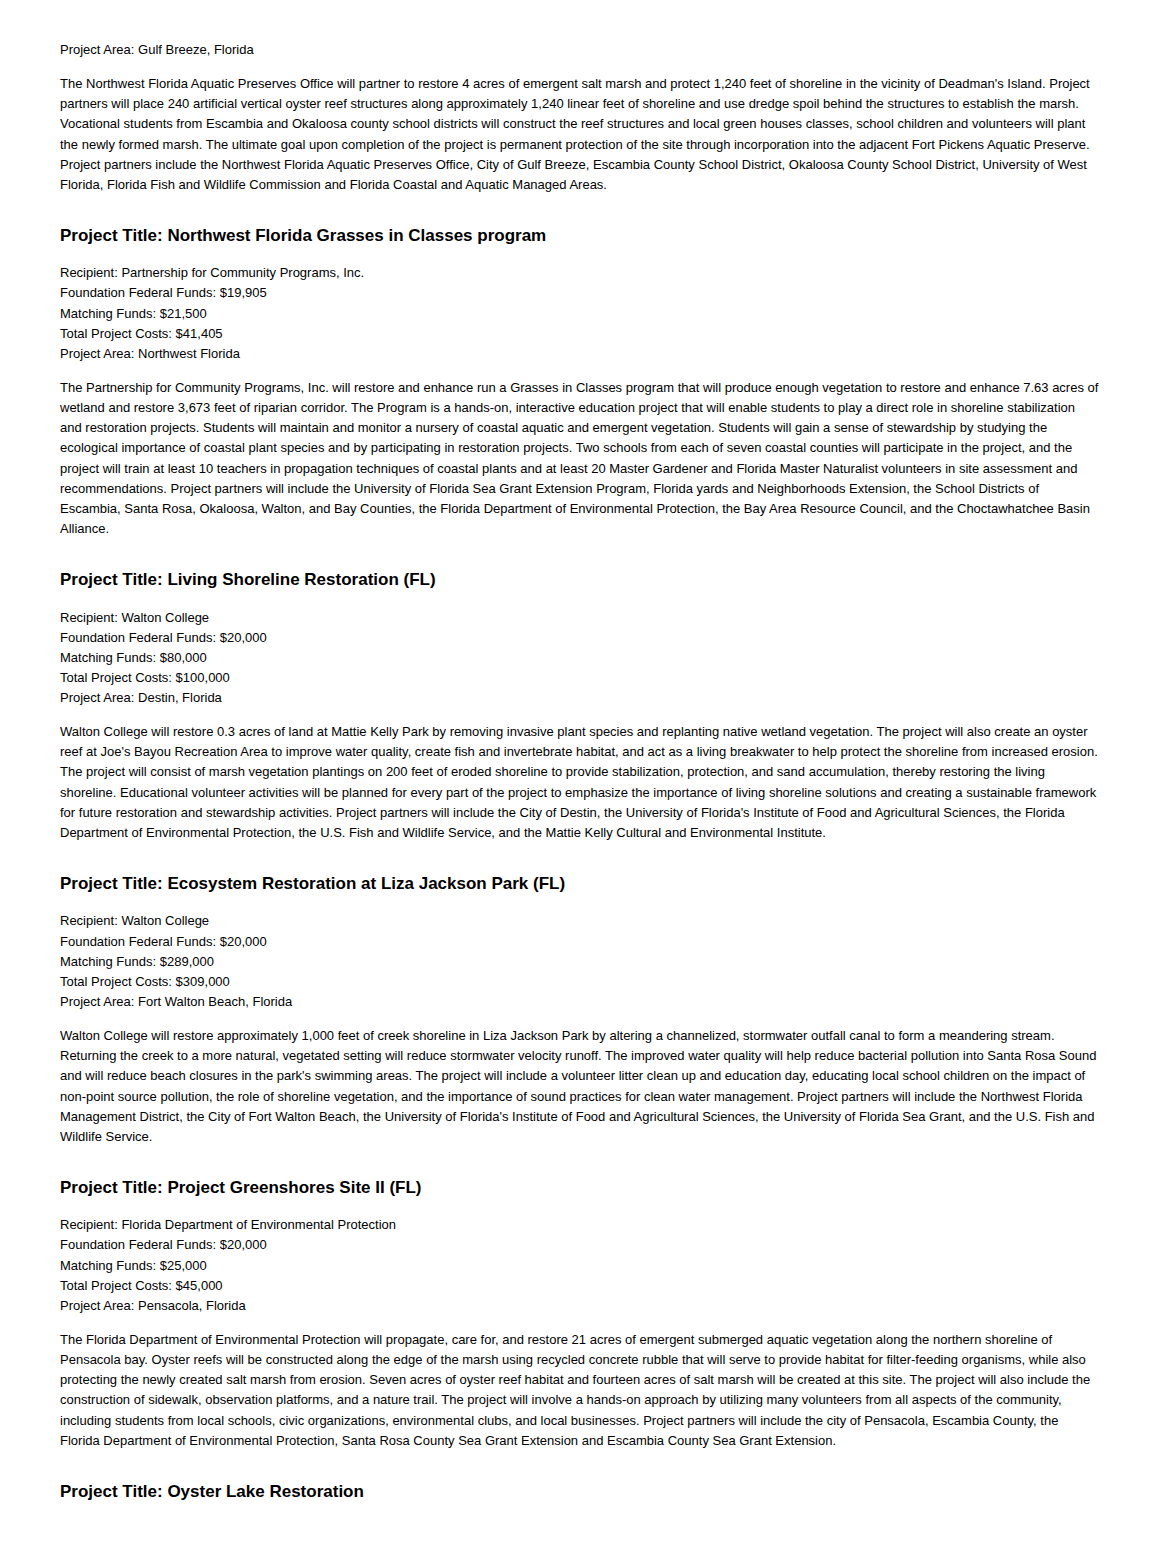Project Area: Gulf Breeze, Florida
The Northwest Florida Aquatic Preserves Office will partner to restore 4 acres of emergent salt marsh and protect 1,240 feet of shoreline in the vicinity of Deadman's Island. Project partners will place 240 artificial vertical oyster reef structures along approximately 1,240 linear feet of shoreline and use dredge spoil behind the structures to establish the marsh. Vocational students from Escambia and Okaloosa county school districts will construct the reef structures and local green houses classes, school children and volunteers will plant the newly formed marsh. The ultimate goal upon completion of the project is permanent protection of the site through incorporation into the adjacent Fort Pickens Aquatic Preserve. Project partners include the Northwest Florida Aquatic Preserves Office, City of Gulf Breeze, Escambia County School District, Okaloosa County School District, University of West Florida, Florida Fish and Wildlife Commission and Florida Coastal and Aquatic Managed Areas.
Project Title: Northwest Florida Grasses in Classes program
Recipient: Partnership for Community Programs, Inc. Foundation Federal Funds: $19,905 Matching Funds: $21,500 Total Project Costs: $41,405 Project Area: Northwest Florida
The Partnership for Community Programs, Inc. will restore and enhance run a Grasses in Classes program that will produce enough vegetation to restore and enhance 7.63 acres of wetland and restore 3,673 feet of riparian corridor. The Program is a hands-on, interactive education project that will enable students to play a direct role in shoreline stabilization and restoration projects. Students will maintain and monitor a nursery of coastal aquatic and emergent vegetation. Students will gain a sense of stewardship by studying the ecological importance of coastal plant species and by participating in restoration projects. Two schools from each of seven coastal counties will participate in the project, and the project will train at least 10 teachers in propagation techniques of coastal plants and at least 20 Master Gardener and Florida Master Naturalist volunteers in site assessment and recommendations. Project partners will include the University of Florida Sea Grant Extension Program, Florida yards and Neighborhoods Extension, the School Districts of Escambia, Santa Rosa, Okaloosa, Walton, and Bay Counties, the Florida Department of Environmental Protection, the Bay Area Resource Council, and the Choctawhatchee Basin Alliance.
Project Title: Living Shoreline Restoration (FL)
Recipient: Walton College Foundation Federal Funds: $20,000 Matching Funds: $80,000 Total Project Costs: $100,000 Project Area: Destin, Florida
Walton College will restore 0.3 acres of land at Mattie Kelly Park by removing invasive plant species and replanting native wetland vegetation. The project will also create an oyster reef at Joe's Bayou Recreation Area to improve water quality, create fish and invertebrate habitat, and act as a living breakwater to help protect the shoreline from increased erosion. The project will consist of marsh vegetation plantings on 200 feet of eroded shoreline to provide stabilization, protection, and sand accumulation, thereby restoring the living shoreline. Educational volunteer activities will be planned for every part of the project to emphasize the importance of living shoreline solutions and creating a sustainable framework for future restoration and stewardship activities. Project partners will include the City of Destin, the University of Florida's Institute of Food and Agricultural Sciences, the Florida Department of Environmental Protection, the U.S. Fish and Wildlife Service, and the Mattie Kelly Cultural and Environmental Institute.
Project Title: Ecosystem Restoration at Liza Jackson Park (FL)
Recipient: Walton College Foundation Federal Funds: $20,000 Matching Funds: $289,000 Total Project Costs: $309,000 Project Area: Fort Walton Beach, Florida
Walton College will restore approximately 1,000 feet of creek shoreline in Liza Jackson Park by altering a channelized, stormwater outfall canal to form a meandering stream. Returning the creek to a more natural, vegetated setting will reduce stormwater velocity runoff. The improved water quality will help reduce bacterial pollution into Santa Rosa Sound and will reduce beach closures in the park's swimming areas. The project will include a volunteer litter clean up and education day, educating local school children on the impact of non-point source pollution, the role of shoreline vegetation, and the importance of sound practices for clean water management. Project partners will include the Northwest Florida Management District, the City of Fort Walton Beach, the University of Florida's Institute of Food and Agricultural Sciences, the University of Florida Sea Grant, and the U.S. Fish and Wildlife Service.
Project Title: Project Greenshores Site II (FL)
Recipient: Florida Department of Environmental Protection Foundation Federal Funds: $20,000 Matching Funds: $25,000 Total Project Costs: $45,000 Project Area: Pensacola, Florida
The Florida Department of Environmental Protection will propagate, care for, and restore 21 acres of emergent submerged aquatic vegetation along the northern shoreline of Pensacola bay. Oyster reefs will be constructed along the edge of the marsh using recycled concrete rubble that will serve to provide habitat for filter-feeding organisms, while also protecting the newly created salt marsh from erosion. Seven acres of oyster reef habitat and fourteen acres of salt marsh will be created at this site. The project will also include the construction of sidewalk, observation platforms, and a nature trail. The project will involve a hands-on approach by utilizing many volunteers from all aspects of the community, including students from local schools, civic organizations, environmental clubs, and local businesses. Project partners will include the city of Pensacola, Escambia County, the Florida Department of Environmental Protection, Santa Rosa County Sea Grant Extension and Escambia County Sea Grant Extension.
Project Title: Oyster Lake Restoration